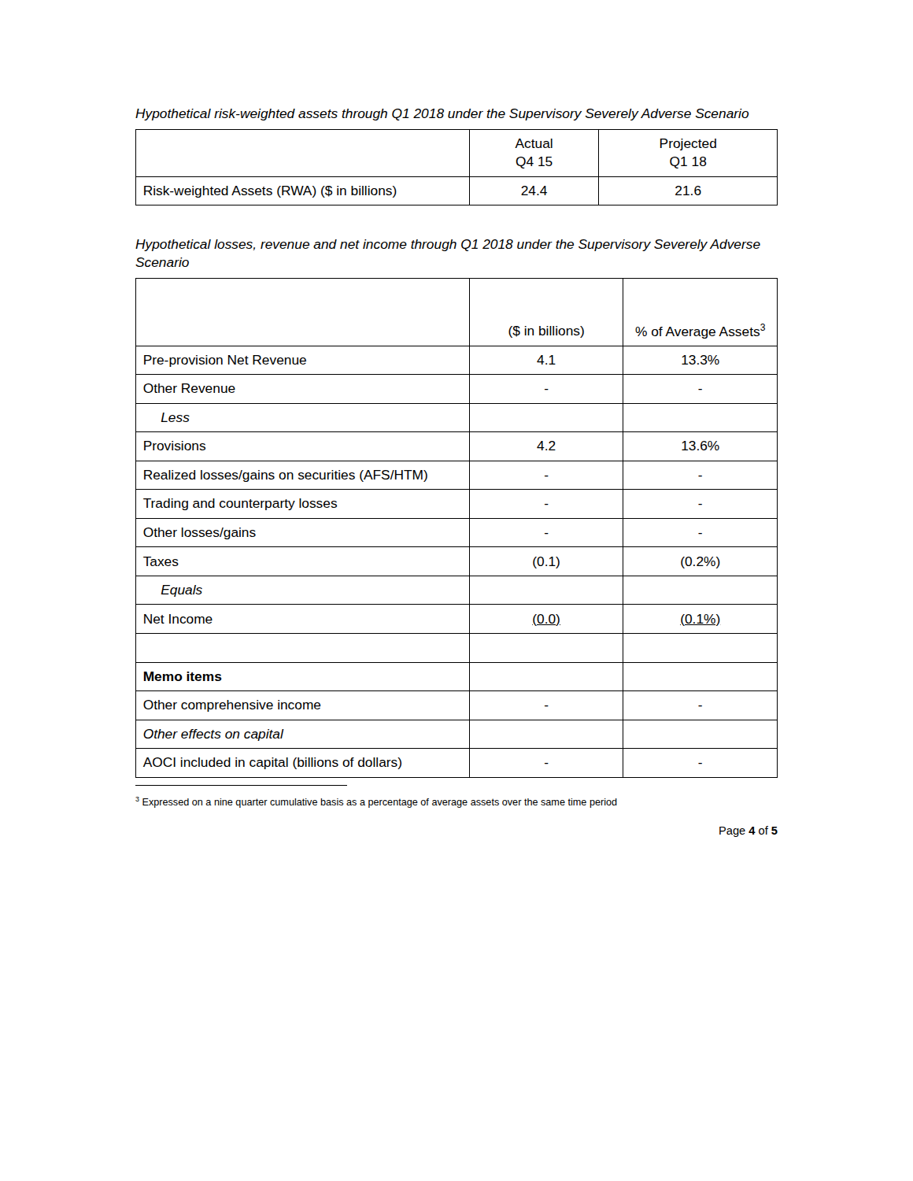Hypothetical risk-weighted assets through Q1 2018 under the Supervisory Severely Adverse Scenario
| | Actual Q4 15 | Projected Q1 18 |
| Risk-weighted Assets (RWA) ($ in billions) | 24.4 | 21.6 |
Hypothetical losses, revenue and net income through Q1 2018 under the Supervisory Severely Adverse Scenario
| | ($ in billions) | % of Average Assets 3 |
| Pre-provision Net Revenue | 4.1 | 13.3% |
| Other Revenue | - | - |
| Less | | |
| Provisions | 4.2 | 13.6% |
| Realized losses/gains on securities (AFS/HTM) | - | - |
| Trading and counterparty losses | - | - |
| Other losses/gains | - | - |
| Taxes | (0.1) | (0.2%) |
| Equals | | |
| Net Income | (0.0) | (0.1%) |
| Memo items | | |
| Other comprehensive income | - | - |
| Other effects on capital | | |
| AOCI included in capital (billions of dollars) | - | - |
3 Expressed on a nine quarter cumulative basis as a percentage of average assets over the same time period
Page 4 of 5